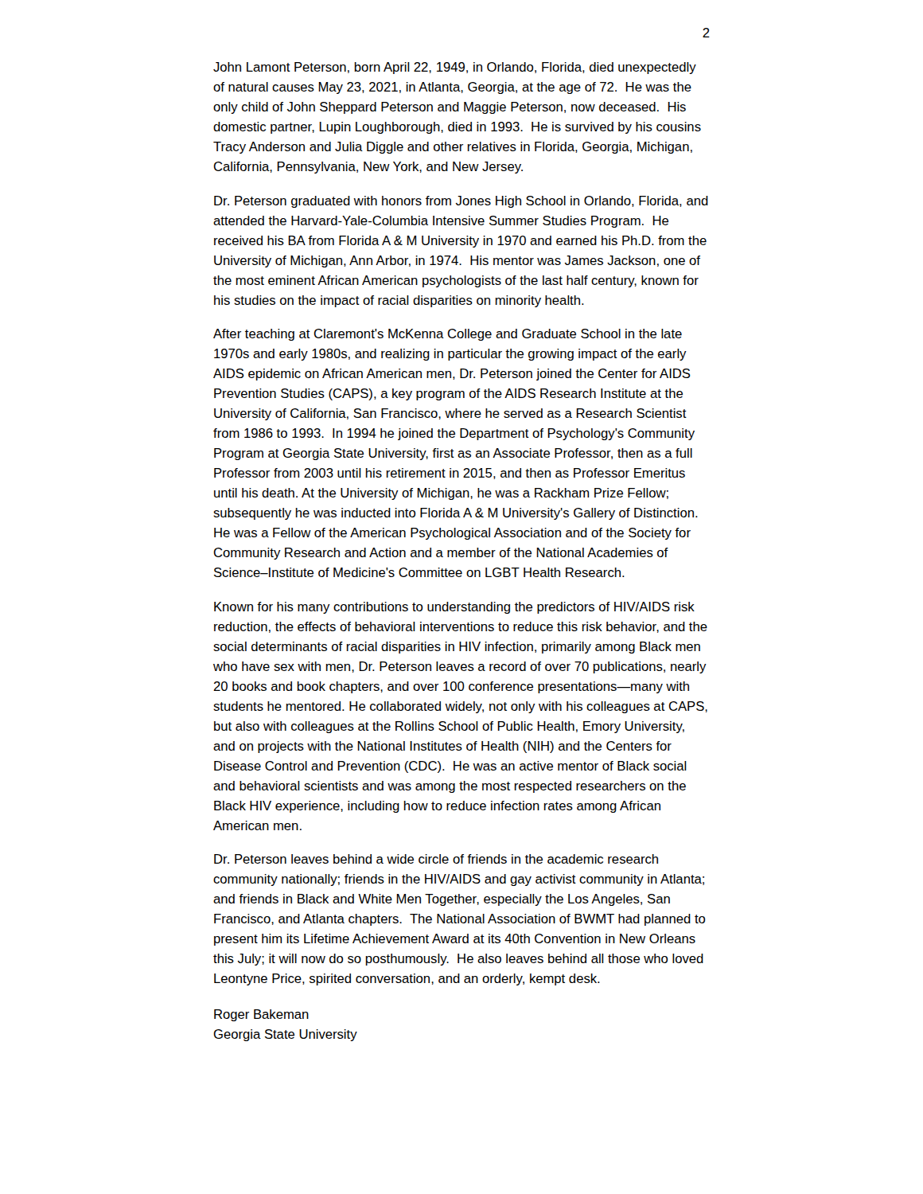2
John Lamont Peterson, born April 22, 1949, in Orlando, Florida, died unexpectedly of natural causes May 23, 2021, in Atlanta, Georgia, at the age of 72. He was the only child of John Sheppard Peterson and Maggie Peterson, now deceased. His domestic partner, Lupin Loughborough, died in 1993. He is survived by his cousins Tracy Anderson and Julia Diggle and other relatives in Florida, Georgia, Michigan, California, Pennsylvania, New York, and New Jersey.
Dr. Peterson graduated with honors from Jones High School in Orlando, Florida, and attended the Harvard-Yale-Columbia Intensive Summer Studies Program. He received his BA from Florida A & M University in 1970 and earned his Ph.D. from the University of Michigan, Ann Arbor, in 1974. His mentor was James Jackson, one of the most eminent African American psychologists of the last half century, known for his studies on the impact of racial disparities on minority health.
After teaching at Claremont's McKenna College and Graduate School in the late 1970s and early 1980s, and realizing in particular the growing impact of the early AIDS epidemic on African American men, Dr. Peterson joined the Center for AIDS Prevention Studies (CAPS), a key program of the AIDS Research Institute at the University of California, San Francisco, where he served as a Research Scientist from 1986 to 1993. In 1994 he joined the Department of Psychology's Community Program at Georgia State University, first as an Associate Professor, then as a full Professor from 2003 until his retirement in 2015, and then as Professor Emeritus until his death. At the University of Michigan, he was a Rackham Prize Fellow; subsequently he was inducted into Florida A & M University's Gallery of Distinction. He was a Fellow of the American Psychological Association and of the Society for Community Research and Action and a member of the National Academies of Science–Institute of Medicine's Committee on LGBT Health Research.
Known for his many contributions to understanding the predictors of HIV/AIDS risk reduction, the effects of behavioral interventions to reduce this risk behavior, and the social determinants of racial disparities in HIV infection, primarily among Black men who have sex with men, Dr. Peterson leaves a record of over 70 publications, nearly 20 books and book chapters, and over 100 conference presentations—many with students he mentored. He collaborated widely, not only with his colleagues at CAPS, but also with colleagues at the Rollins School of Public Health, Emory University, and on projects with the National Institutes of Health (NIH) and the Centers for Disease Control and Prevention (CDC). He was an active mentor of Black social and behavioral scientists and was among the most respected researchers on the Black HIV experience, including how to reduce infection rates among African American men.
Dr. Peterson leaves behind a wide circle of friends in the academic research community nationally; friends in the HIV/AIDS and gay activist community in Atlanta; and friends in Black and White Men Together, especially the Los Angeles, San Francisco, and Atlanta chapters. The National Association of BWMT had planned to present him its Lifetime Achievement Award at its 40th Convention in New Orleans this July; it will now do so posthumously. He also leaves behind all those who loved Leontyne Price, spirited conversation, and an orderly, kempt desk.
Roger Bakeman Georgia State University